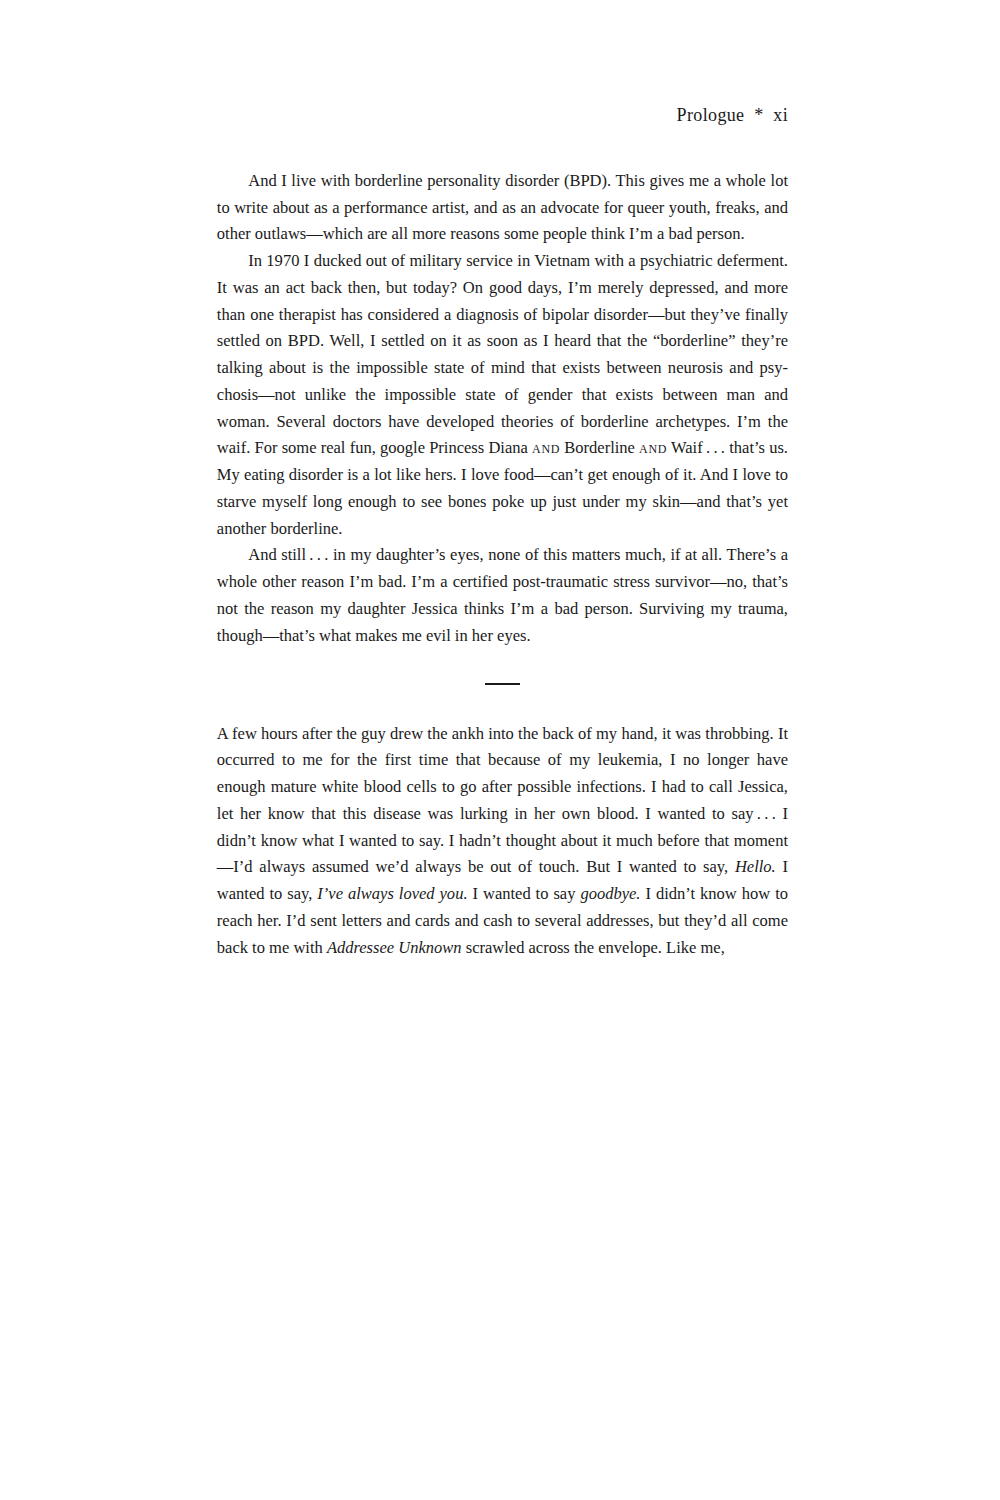Prologue * xi
And I live with borderline personality disorder (BPD). This gives me a whole lot to write about as a performance artist, and as an advocate for queer youth, freaks, and other outlaws—which are all more reasons some people think I’m a bad person.
In 1970 I ducked out of military service in Vietnam with a psychiatric deferment. It was an act back then, but today? On good days, I’m merely depressed, and more than one therapist has considered a diagnosis of bipolar disorder—but they’ve finally settled on BPD. Well, I settled on it as soon as I heard that the “borderline” they’re talking about is the impossible state of mind that exists between neurosis and psychosis—not unlike the impossible state of gender that exists between man and woman. Several doctors have developed theories of borderline archetypes. I’m the waif. For some real fun, google Princess Diana and Borderline and Waif . . . that’s us. My eating disorder is a lot like hers. I love food—can’t get enough of it. And I love to starve myself long enough to see bones poke up just under my skin—and that’s yet another borderline.
And still . . . in my daughter’s eyes, none of this matters much, if at all. There’s a whole other reason I’m bad. I’m a certified post-traumatic stress survivor—no, that’s not the reason my daughter Jessica thinks I’m a bad person. Surviving my trauma, though—that’s what makes me evil in her eyes.
A few hours after the guy drew the ankh into the back of my hand, it was throbbing. It occurred to me for the first time that because of my leukemia, I no longer have enough mature white blood cells to go after possible infections. I had to call Jessica, let her know that this disease was lurking in her own blood. I wanted to say . . . I didn’t know what I wanted to say. I hadn’t thought about it much before that moment—I’d always assumed we’d always be out of touch. But I wanted to say, Hello. I wanted to say, I’ve always loved you. I wanted to say goodbye. I didn’t know how to reach her. I’d sent letters and cards and cash to several addresses, but they’d all come back to me with Addressee Unknown scrawled across the envelope. Like me,